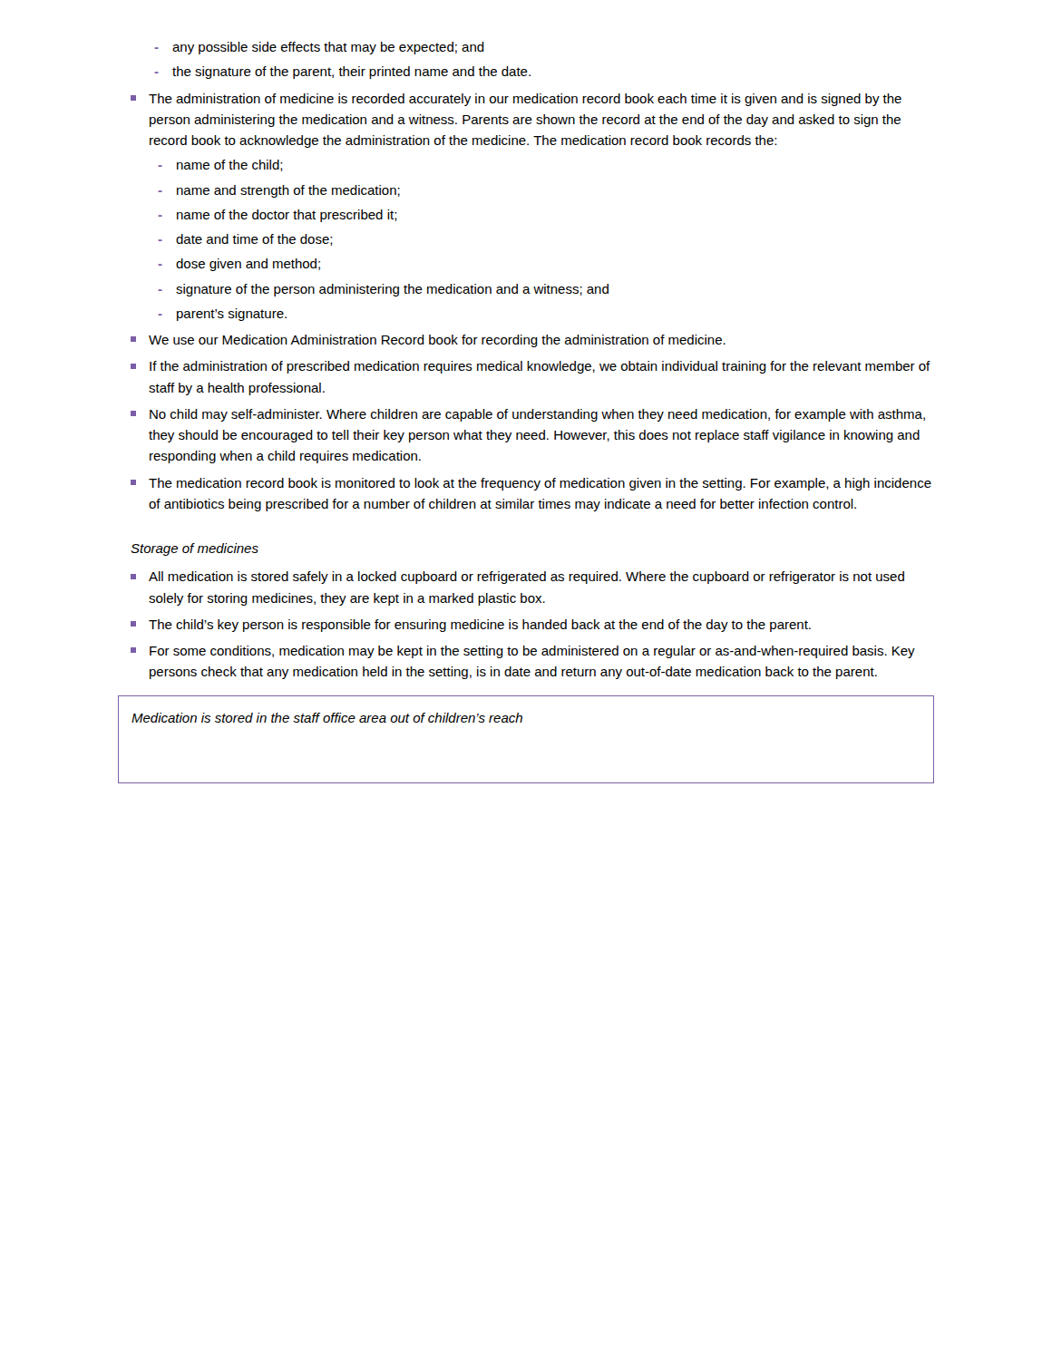any possible side effects that may be expected; and
the signature of the parent, their printed name and the date.
The administration of medicine is recorded accurately in our medication record book each time it is given and is signed by the person administering the medication and a witness. Parents are shown the record at the end of the day and asked to sign the record book to acknowledge the administration of the medicine. The medication record book records the:
name of the child;
name and strength of the medication;
name of the doctor that prescribed it;
date and time of the dose;
dose given and method;
signature of the person administering the medication and a witness; and
parent’s signature.
We use our Medication Administration Record book for recording the administration of medicine.
If the administration of prescribed medication requires medical knowledge, we obtain individual training for the relevant member of staff by a health professional.
No child may self-administer. Where children are capable of understanding when they need medication, for example with asthma, they should be encouraged to tell their key person what they need. However, this does not replace staff vigilance in knowing and responding when a child requires medication.
The medication record book is monitored to look at the frequency of medication given in the setting. For example, a high incidence of antibiotics being prescribed for a number of children at similar times may indicate a need for better infection control.
Storage of medicines
All medication is stored safely in a locked cupboard or refrigerated as required. Where the cupboard or refrigerator is not used solely for storing medicines, they are kept in a marked plastic box.
The child’s key person is responsible for ensuring medicine is handed back at the end of the day to the parent.
For some conditions, medication may be kept in the setting to be administered on a regular or as-and-when-required basis. Key persons check that any medication held in the setting, is in date and return any out-of-date medication back to the parent.
Medication is stored in the staff office area out of children’s reach